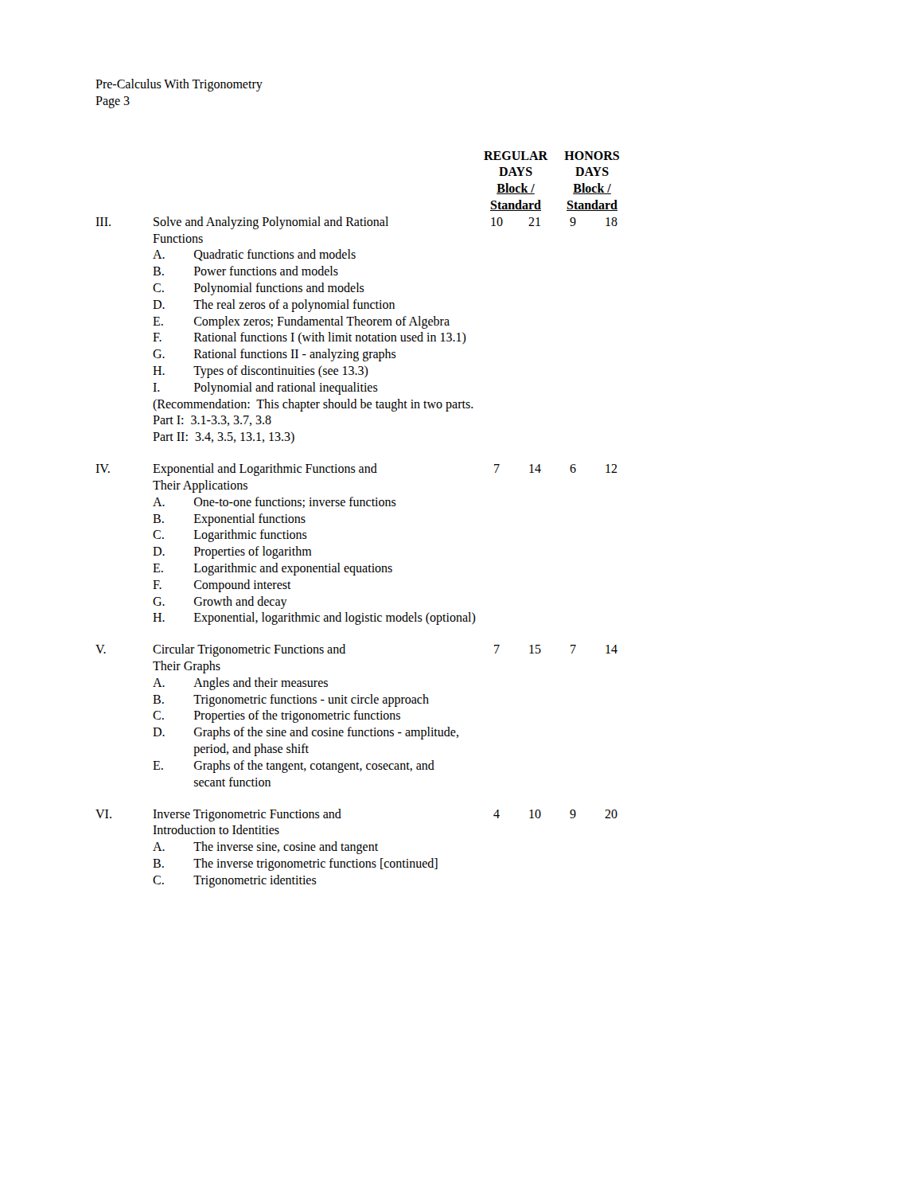Pre-Calculus With Trigonometry
Page 3
| | | REGULAR DAYS | HONORS DAYS |
| --- | --- | --- | --- |
| | | Block / Standard | Block / Standard |
| III. | Solve and Analyzing Polynomial and Rational Functions A. Quadratic functions and models B. Power functions and models C. Polynomial functions and models D. The real zeros of a polynomial function E. Complex zeros; Fundamental Theorem of Algebra F. Rational functions I (with limit notation used in 13.1) G. Rational functions II - analyzing graphs H. Types of discontinuities (see 13.3) I. Polynomial and rational inequalities (Recommendation: This chapter should be taught in two parts. Part I: 3.1-3.3, 3.7, 3.8 Part II: 3.4, 3.5, 13.1, 13.3) | 10 | 21 | 9 | 18 |
| IV. | Exponential and Logarithmic Functions and Their Applications A. One-to-one functions; inverse functions B. Exponential functions C. Logarithmic functions D. Properties of logarithm E. Logarithmic and exponential equations F. Compound interest G. Growth and decay H. Exponential, logarithmic and logistic models (optional) | 7 | 14 | 6 | 12 |
| V. | Circular Trigonometric Functions and Their Graphs A. Angles and their measures B. Trigonometric functions - unit circle approach C. Properties of the trigonometric functions D. Graphs of the sine and cosine functions - amplitude, period, and phase shift E. Graphs of the tangent, cotangent, cosecant, and secant function | 7 | 15 | 7 | 14 |
| VI. | Inverse Trigonometric Functions and Introduction to Identities A. The inverse sine, cosine and tangent B. The inverse trigonometric functions [continued] C. Trigonometric identities | 4 | 10 | 9 | 20 |